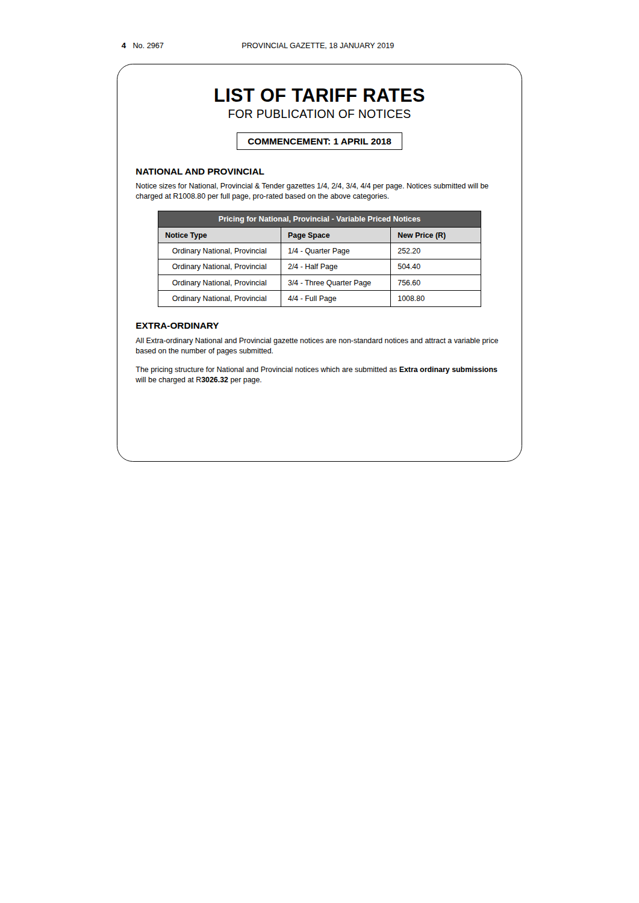4 No. 2967 PROVINCIAL GAZETTE, 18 JANUARY 2019
LIST OF TARIFF RATES
FOR PUBLICATION OF NOTICES
COMMENCEMENT: 1 APRIL 2018
NATIONAL AND PROVINCIAL
Notice sizes for National, Provincial & Tender gazettes 1/4, 2/4, 3/4, 4/4 per page. Notices submitted will be charged at R1008.80 per full page, pro-rated based on the above categories.
Pricing for National, Provincial - Variable Priced Notices
| Notice Type | Page Space | New Price (R) |
| --- | --- | --- |
| Ordinary National, Provincial | 1/4 - Quarter Page | 252.20 |
| Ordinary National, Provincial | 2/4 - Half Page | 504.40 |
| Ordinary National, Provincial | 3/4 - Three Quarter Page | 756.60 |
| Ordinary National, Provincial | 4/4 - Full Page | 1008.80 |
EXTRA-ORDINARY
All Extra-ordinary National and Provincial gazette notices are non-standard notices and attract a variable price based on the number of pages submitted.
The pricing structure for National and Provincial notices which are submitted as Extra ordinary submissions will be charged at R3026.32 per page.